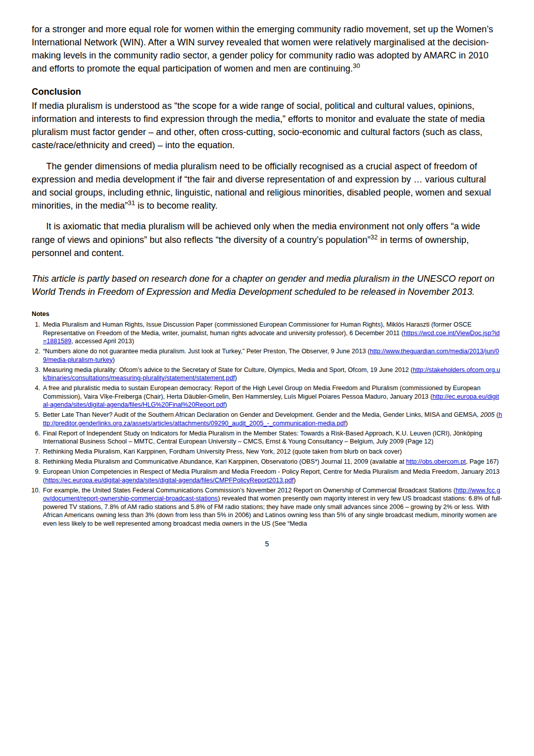for a stronger and more equal role for women within the emerging community radio movement, set up the Women’s International Network (WIN). After a WIN survey revealed that women were relatively marginalised at the decision-making levels in the community radio sector, a gender policy for community radio was adopted by AMARC in 2010 and efforts to promote the equal participation of women and men are continuing.30
Conclusion
If media pluralism is understood as “the scope for a wide range of social, political and cultural values, opinions, information and interests to find expression through the media,” efforts to monitor and evaluate the state of media pluralism must factor gender – and other, often cross-cutting, socio-economic and cultural factors (such as class, caste/race/ethnicity and creed) – into the equation.
The gender dimensions of media pluralism need to be officially recognised as a crucial aspect of freedom of expression and media development if “the fair and diverse representation of and expression by … various cultural and social groups, including ethnic, linguistic, national and religious minorities, disabled people, women and sexual minorities, in the media”31 is to become reality.
It is axiomatic that media pluralism will be achieved only when the media environment not only offers “a wide range of views and opinions” but also reflects “the diversity of a country’s population”32 in terms of ownership, personnel and content.
This article is partly based on research done for a chapter on gender and media pluralism in the UNESCO report on World Trends in Freedom of Expression and Media Development scheduled to be released in November 2013.
Notes
Media Pluralism and Human Rights, Issue Discussion Paper (commissioned European Commissioner for Human Rights), Miklós Haraszti (former OSCE Representative on Freedom of the Media, writer, journalist, human rights advocate and university professor), 6 December 2011 (https://wcd.coe.int/ViewDoc.jsp?id=1881589, accessed April 2013)
“Numbers alone do not guarantee media pluralism. Just look at Turkey,” Peter Preston, The Observer, 9 June 2013 (http://www.theguardian.com/media/2013/jun/09/media-pluralism-turkey)
Measuring media plurality: Ofcom’s advice to the Secretary of State for Culture, Olympics, Media and Sport, Ofcom, 19 June 2012 (http://stakeholders.ofcom.org.uk/binaries/consultations/measuring-plurality/statement/statement.pdf)
A free and pluralistic media to sustain European democracy: Report of the High Level Group on Media Freedom and Pluralism (commissioned by European Commission), Vaira Vīķe-Freiberga (Chair), Herta Däubler-Gmelin, Ben Hammersley, Luís Miguel Poiares Pessoa Maduro, January 2013 (http://ec.europa.eu/digital-agenda/sites/digital-agenda/files/HLG%20Final%20Report.pdf)
Better Late Than Never? Audit of the Southern African Declaration on Gender and Development. Gender and the Media, Gender Links, MISA and GEMSA, 2005 (http://preditor.genderlinks.org.za/assets/articles/attachments/09290_audit_2005_-_communication-media.pdf)
Final Report of Independent Study on Indicators for Media Pluralism in the Member States: Towards a Risk-Based Approach, K.U. Leuven (ICRI), Jönköping International Business School – MMTC, Central European University – CMCS, Ernst & Young Consultancy – Belgium, July 2009 (Page 12)
Rethinking Media Pluralism, Kari Karppinen, Fordham University Press, New York, 2012 (quote taken from blurb on back cover)
Rethinking Media Pluralism and Communicative Abundance, Kari Karppinen, Observatorio (OBS*) Journal 11, 2009 (available at http://obs.obercom.pt, Page 167)
European Union Competencies in Respect of Media Pluralism and Media Freedom - Policy Report, Centre for Media Pluralism and Media Freedom, January 2013 (https://ec.europa.eu/digital-agenda/sites/digital-agenda/files/CMPFPolicyReport2013.pdf)
For example, the United States Federal Communications Commission’s November 2012 Report on Ownership of Commercial Broadcast Stations (http://www.fcc.gov/document/report-ownership-commercial-broadcast-stations) revealed that women presently own majority interest in very few US broadcast stations: 6.8% of full-powered TV stations, 7.8% of AM radio stations and 5.8% of FM radio stations; they have made only small advances since 2006 – growing by 2% or less. With African Americans owning less than 3% (down from less than 5% in 2006) and Latinos owning less than 5% of any single broadcast medium, minority women are even less likely to be well represented among broadcast media owners in the US (See “Media
5